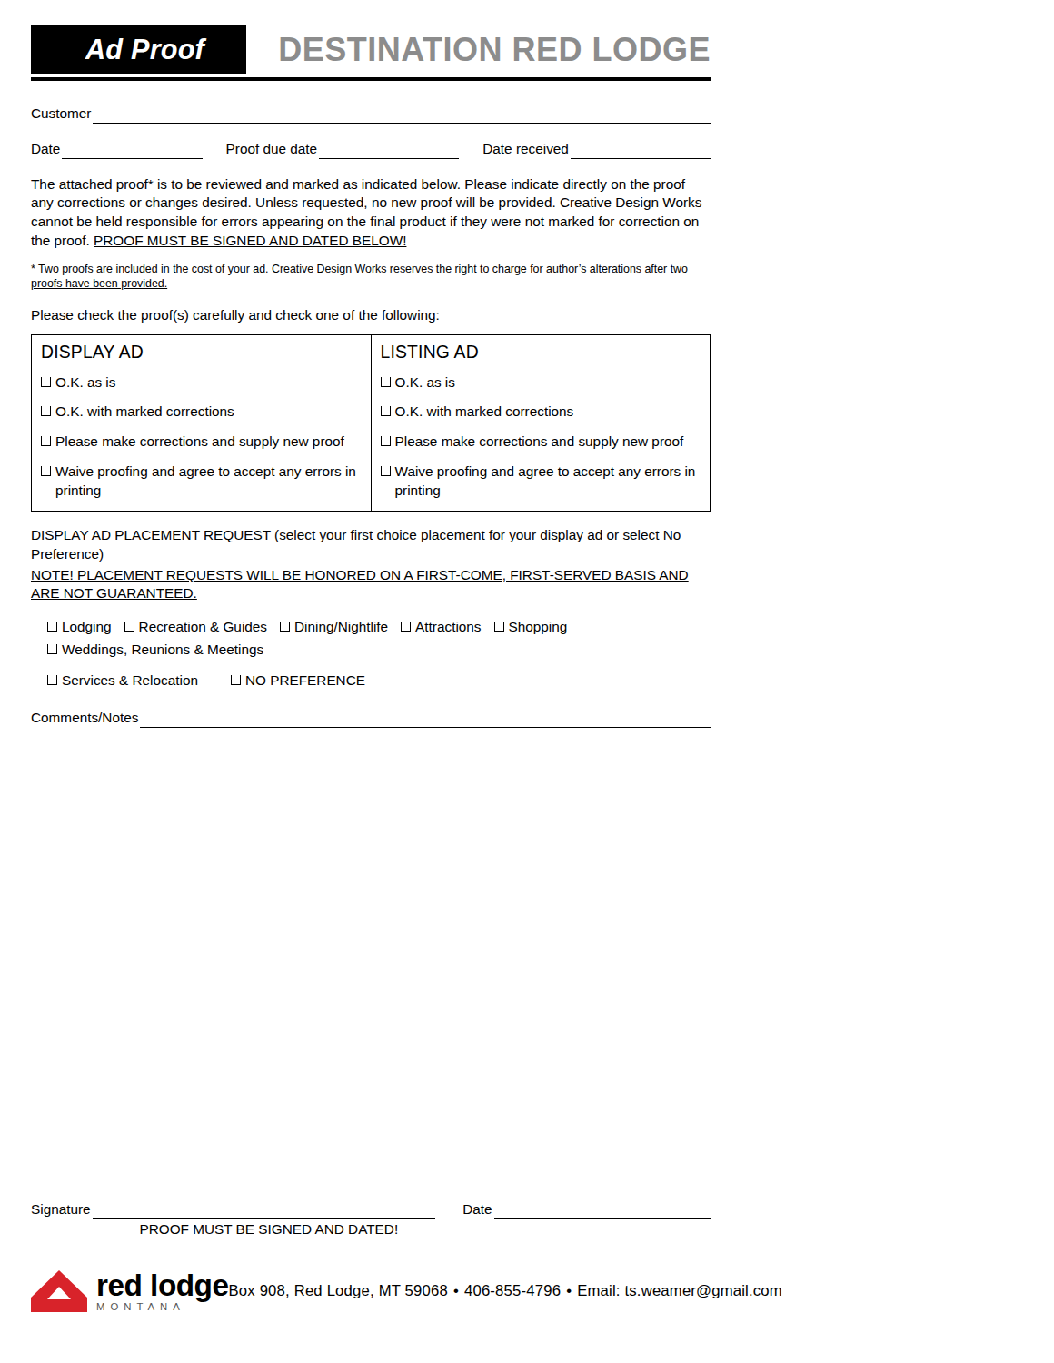Ad Proof
DESTINATION RED LODGE
Customer
Date
Proof due date
Date received
The attached proof* is to be reviewed and marked as indicated below. Please indicate directly on the proof any corrections or changes desired. Unless requested, no new proof will be provided. Creative Design Works cannot be held responsible for errors appearing on the final product if they were not marked for correction on the proof. PROOF MUST BE SIGNED AND DATED BELOW!
* Two proofs are included in the cost of your ad. Creative Design Works reserves the right to charge for author’s alterations after two proofs have been provided.
Please check the proof(s) carefully and check one of the following:
| DISPLAY AD O.K. as is O.K. with marked corrections Please make corrections and supply new proof Waive proofing and agree to accept any errors in printing | LISTING AD O.K. as is O.K. with marked corrections Please make corrections and supply new proof Waive proofing and agree to accept any errors in printing |
DISPLAY AD PLACEMENT REQUEST (select your first choice placement for your display ad or select No Preference)
NOTE! PLACEMENT REQUESTS WILL BE HONORED ON A FIRST-COME, FIRST-SERVED BASIS AND ARE NOT GUARANTEED.
Lodging Recreation & Guides Dining/Nightlife Attractions Shopping Weddings, Reunions & Meetings
Services & Relocation NO PREFERENCE
Comments/Notes
Signature
Date
PROOF MUST BE SIGNED AND DATED!
red lodge
MONTANA
Box 908, Red Lodge, MT 59068•406-855-4796•Email: ts.weamer@gmail.com